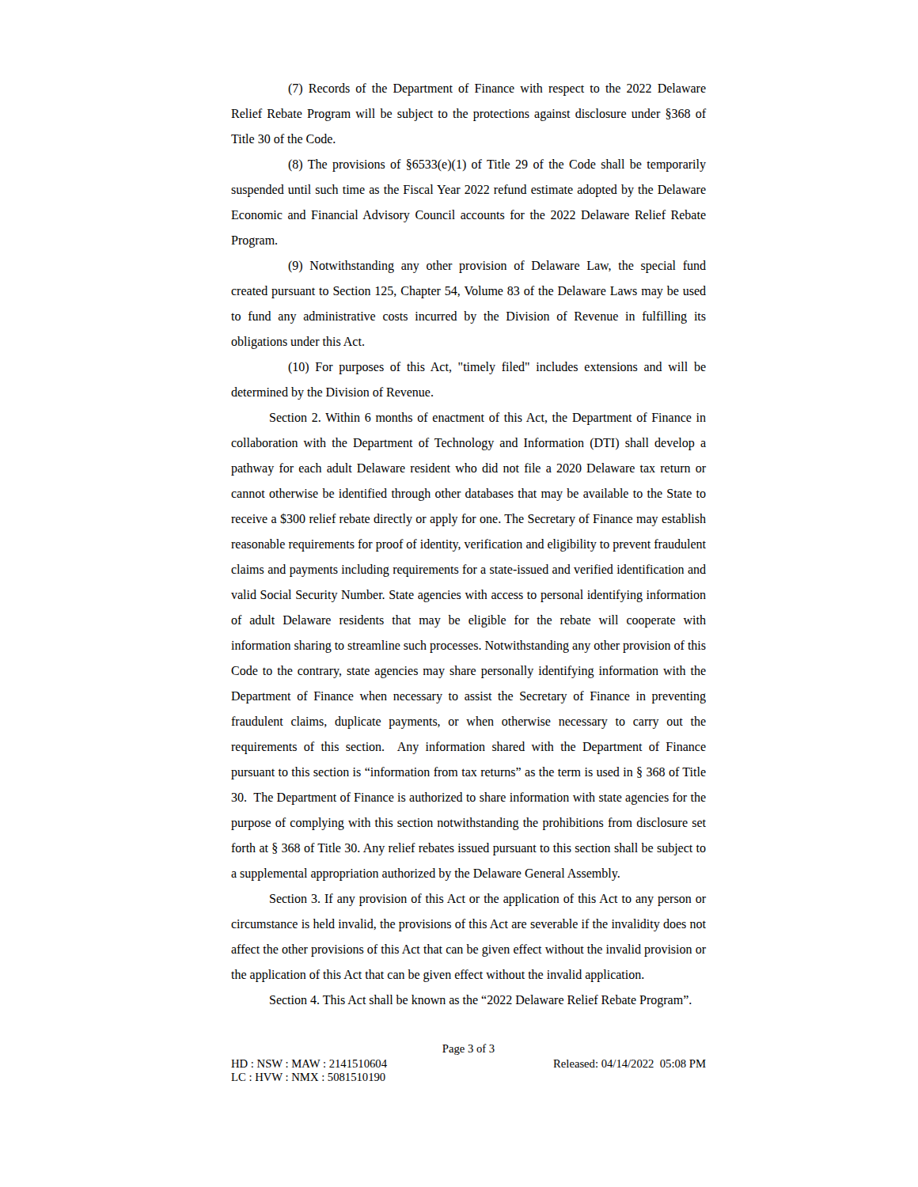(7) Records of the Department of Finance with respect to the 2022 Delaware Relief Rebate Program will be subject to the protections against disclosure under §368 of Title 30 of the Code.
(8) The provisions of §6533(e)(1) of Title 29 of the Code shall be temporarily suspended until such time as the Fiscal Year 2022 refund estimate adopted by the Delaware Economic and Financial Advisory Council accounts for the 2022 Delaware Relief Rebate Program.
(9) Notwithstanding any other provision of Delaware Law, the special fund created pursuant to Section 125, Chapter 54, Volume 83 of the Delaware Laws may be used to fund any administrative costs incurred by the Division of Revenue in fulfilling its obligations under this Act.
(10) For purposes of this Act, "timely filed" includes extensions and will be determined by the Division of Revenue.
Section 2. Within 6 months of enactment of this Act, the Department of Finance in collaboration with the Department of Technology and Information (DTI) shall develop a pathway for each adult Delaware resident who did not file a 2020 Delaware tax return or cannot otherwise be identified through other databases that may be available to the State to receive a $300 relief rebate directly or apply for one. The Secretary of Finance may establish reasonable requirements for proof of identity, verification and eligibility to prevent fraudulent claims and payments including requirements for a state-issued and verified identification and valid Social Security Number. State agencies with access to personal identifying information of adult Delaware residents that may be eligible for the rebate will cooperate with information sharing to streamline such processes. Notwithstanding any other provision of this Code to the contrary, state agencies may share personally identifying information with the Department of Finance when necessary to assist the Secretary of Finance in preventing fraudulent claims, duplicate payments, or when otherwise necessary to carry out the requirements of this section. Any information shared with the Department of Finance pursuant to this section is “information from tax returns” as the term is used in § 368 of Title 30. The Department of Finance is authorized to share information with state agencies for the purpose of complying with this section notwithstanding the prohibitions from disclosure set forth at § 368 of Title 30. Any relief rebates issued pursuant to this section shall be subject to a supplemental appropriation authorized by the Delaware General Assembly.
Section 3. If any provision of this Act or the application of this Act to any person or circumstance is held invalid, the provisions of this Act are severable if the invalidity does not affect the other provisions of this Act that can be given effect without the invalid provision or the application of this Act that can be given effect without the invalid application.
Section 4. This Act shall be known as the “2022 Delaware Relief Rebate Program”.
Page 3 of 3
HD : NSW : MAW : 2141510604 LC : HVW : NMX : 5081510190
Released: 04/14/2022 05:08 PM